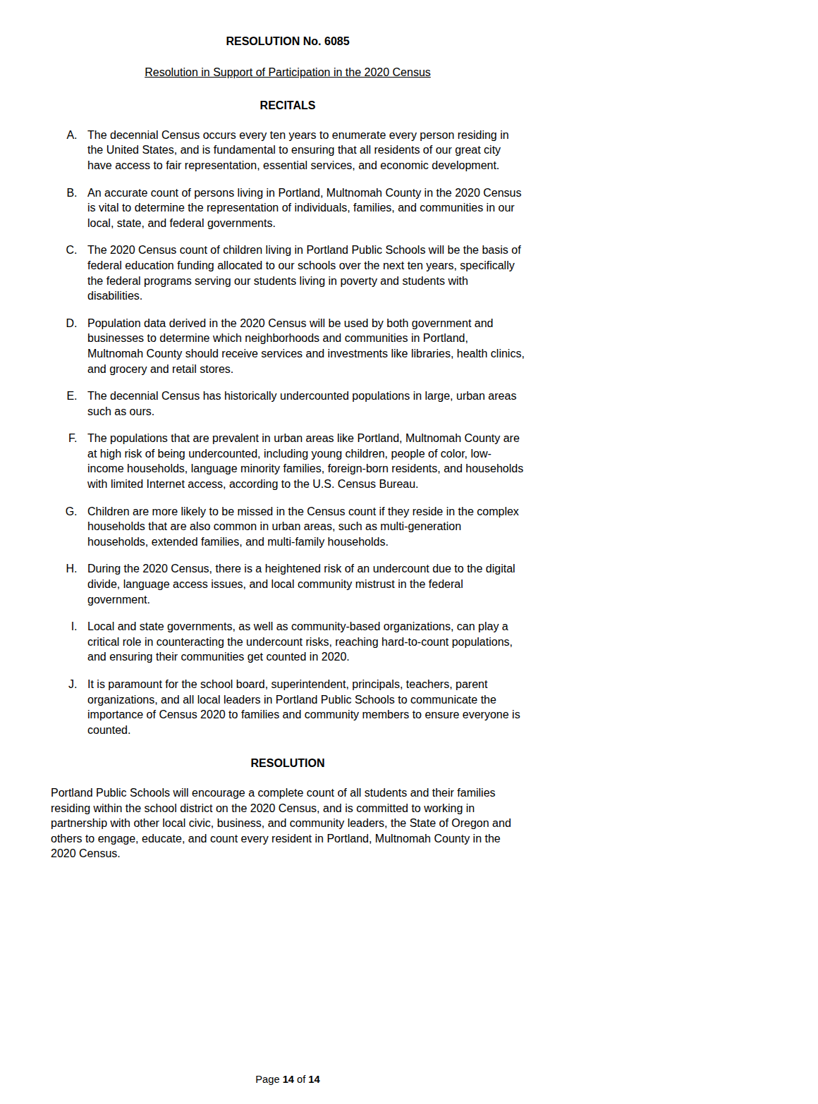RESOLUTION No. 6085
Resolution in Support of Participation in the 2020 Census
RECITALS
The decennial Census occurs every ten years to enumerate every person residing in the United States, and is fundamental to ensuring that all residents of our great city have access to fair representation, essential services, and economic development.
An accurate count of persons living in Portland, Multnomah County in the 2020 Census is vital to determine the representation of individuals, families, and communities in our local, state, and federal governments.
The 2020 Census count of children living in Portland Public Schools will be the basis of federal education funding allocated to our schools over the next ten years, specifically the federal programs serving our students living in poverty and students with disabilities.
Population data derived in the 2020 Census will be used by both government and businesses to determine which neighborhoods and communities in Portland, Multnomah County should receive services and investments like libraries, health clinics, and grocery and retail stores.
The decennial Census has historically undercounted populations in large, urban areas such as ours.
The populations that are prevalent in urban areas like Portland, Multnomah County are at high risk of being undercounted, including young children, people of color, low-income households, language minority families, foreign-born residents, and households with limited Internet access, according to the U.S. Census Bureau.
Children are more likely to be missed in the Census count if they reside in the complex households that are also common in urban areas, such as multi-generation households, extended families, and multi-family households.
During the 2020 Census, there is a heightened risk of an undercount due to the digital divide, language access issues, and local community mistrust in the federal government.
Local and state governments, as well as community-based organizations, can play a critical role in counteracting the undercount risks, reaching hard-to-count populations, and ensuring their communities get counted in 2020.
It is paramount for the school board, superintendent, principals, teachers, parent organizations, and all local leaders in Portland Public Schools to communicate the importance of Census 2020 to families and community members to ensure everyone is counted.
RESOLUTION
Portland Public Schools will encourage a complete count of all students and their families residing within the school district on the 2020 Census, and is committed to working in partnership with other local civic, business, and community leaders, the State of Oregon and others to engage, educate, and count every resident in Portland, Multnomah County in the 2020 Census.
Page 14 of 14